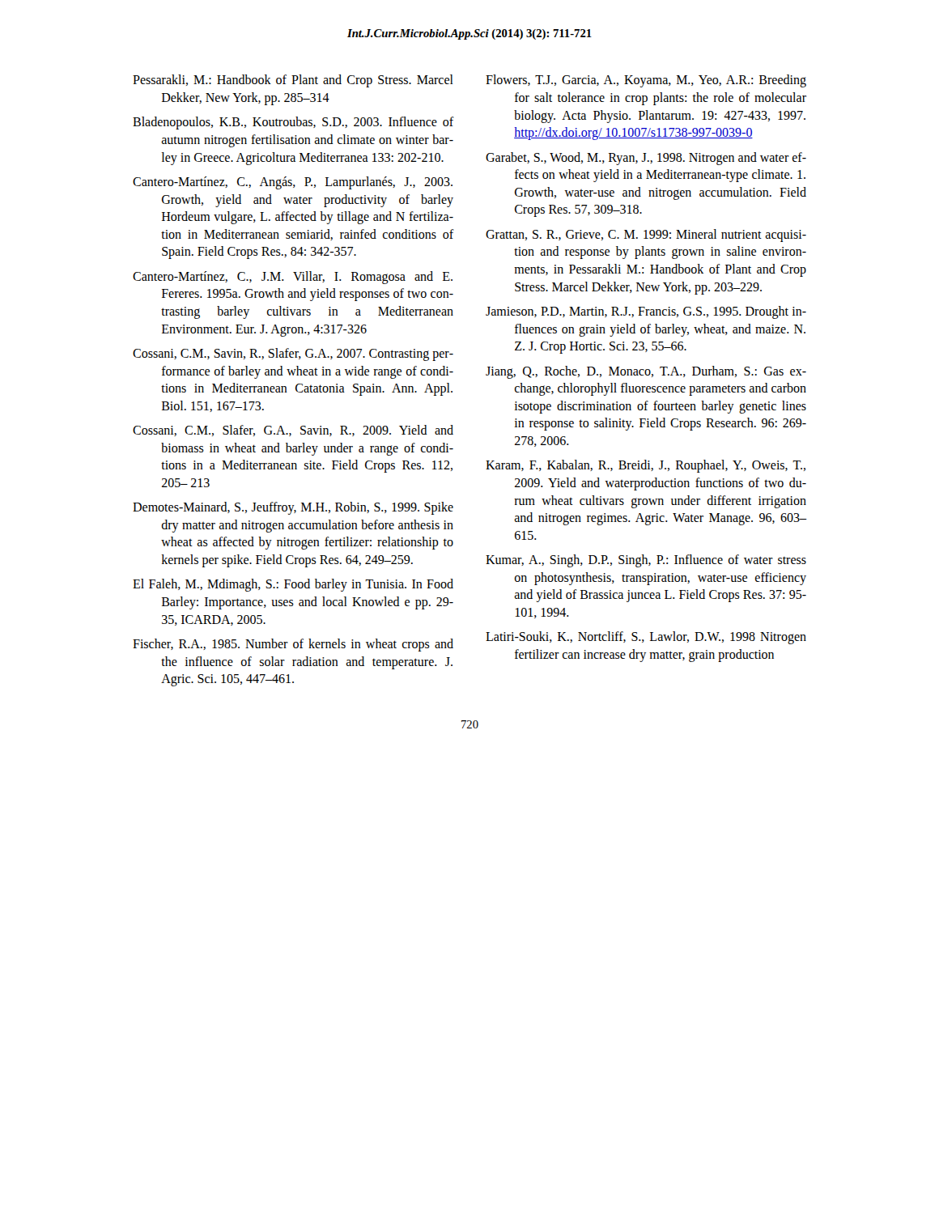Int.J.Curr.Microbiol.App.Sci (2014) 3(2): 711-721
Pessarakli, M.: Handbook of Plant and Crop Stress. Marcel Dekker, New York, pp. 285–314
Bladenopoulos, K.B., Koutroubas, S.D., 2003. Influence of autumn nitrogen fertilisation and climate on winter barley in Greece. Agricoltura Mediterranea 133: 202-210.
Cantero-Martínez, C., Angás, P., Lampurlanés, J., 2003. Growth, yield and water productivity of barley Hordeum vulgare, L. affected by tillage and N fertilization in Mediterranean semiarid, rainfed conditions of Spain. Field Crops Res., 84: 342-357.
Cantero-Martínez, C., J.M. Villar, I. Romagosa and E. Fereres. 1995a. Growth and yield responses of two contrasting barley cultivars in a Mediterranean Environment. Eur. J. Agron., 4:317-326
Cossani, C.M., Savin, R., Slafer, G.A., 2007. Contrasting performance of barley and wheat in a wide range of conditions in Mediterranean Catatonia Spain. Ann. Appl. Biol. 151, 167–173.
Cossani, C.M., Slafer, G.A., Savin, R., 2009. Yield and biomass in wheat and barley under a range of conditions in a Mediterranean site. Field Crops Res. 112, 205– 213
Demotes-Mainard, S., Jeuffroy, M.H., Robin, S., 1999. Spike dry matter and nitrogen accumulation before anthesis in wheat as affected by nitrogen fertilizer: relationship to kernels per spike. Field Crops Res. 64, 249–259.
El Faleh, M., Mdimagh, S.: Food barley in Tunisia. In Food Barley: Importance, uses and local Knowled e pp. 29-35, ICARDA, 2005.
Fischer, R.A., 1985. Number of kernels in wheat crops and the influence of solar radiation and temperature. J. Agric. Sci. 105, 447–461.
Flowers, T.J., Garcia, A., Koyama, M., Yeo, A.R.: Breeding for salt tolerance in crop plants: the role of molecular biology. Acta Physio. Plantarum. 19: 427-433, 1997. http://dx.doi.org/ 10.1007/s11738-997-0039-0
Garabet, S., Wood, M., Ryan, J., 1998. Nitrogen and water effects on wheat yield in a Mediterranean-type climate. 1. Growth, water-use and nitrogen accumulation. Field Crops Res. 57, 309–318.
Grattan, S. R., Grieve, C. M. 1999: Mineral nutrient acquisition and response by plants grown in saline environments, in Pessarakli M.: Handbook of Plant and Crop Stress. Marcel Dekker, New York, pp. 203–229.
Jamieson, P.D., Martin, R.J., Francis, G.S., 1995. Drought influences on grain yield of barley, wheat, and maize. N. Z. J. Crop Hortic. Sci. 23, 55–66.
Jiang, Q., Roche, D., Monaco, T.A., Durham, S.: Gas exchange, chlorophyll fluorescence parameters and carbon isotope discrimination of fourteen barley genetic lines in response to salinity. Field Crops Research. 96: 269-278, 2006.
Karam, F., Kabalan, R., Breidi, J., Rouphael, Y., Oweis, T., 2009. Yield and waterproduction functions of two durum wheat cultivars grown under different irrigation and nitrogen regimes. Agric. Water Manage. 96, 603–615.
Kumar, A., Singh, D.P., Singh, P.: Influence of water stress on photosynthesis, transpiration, water-use efficiency and yield of Brassica juncea L. Field Crops Res. 37: 95-101, 1994.
Latiri-Souki, K., Nortcliff, S., Lawlor, D.W., 1998 Nitrogen fertilizer can increase dry matter, grain production
720